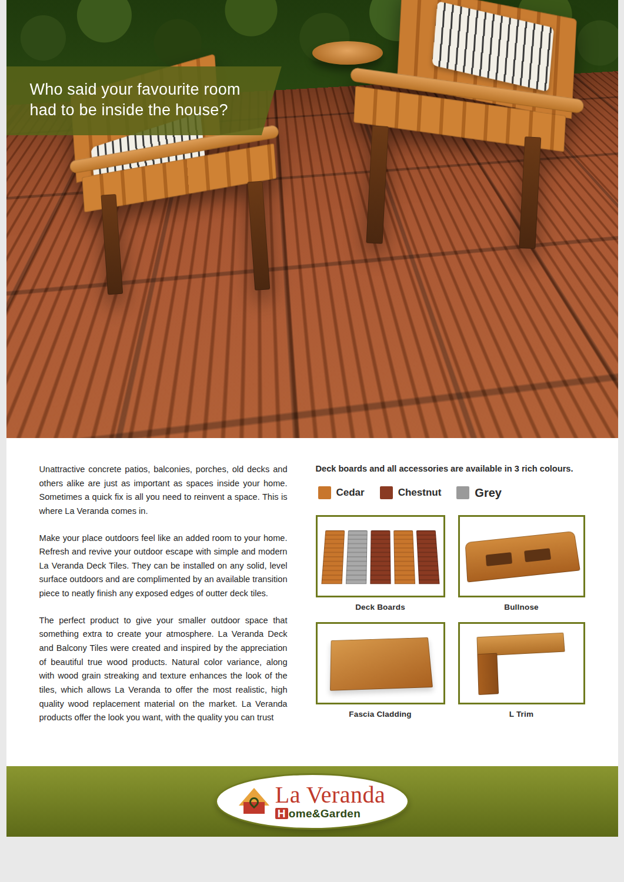Who said your favourite room had to be inside the house?
Unattractive concrete patios, balconies, porches, old decks and others alike are just as important as spaces inside your home. Sometimes a quick fix is all you need to reinvent a space. This is where La Veranda comes in.
Make your place outdoors feel like an added room to your home. Refresh and revive your outdoor escape with simple and modern La Veranda Deck Tiles. They can be installed on any solid, level surface outdoors and are complimented by an available transition piece to neatly finish any exposed edges of outter deck tiles.
The perfect product to give your smaller outdoor space that something extra to create your atmosphere. La Veranda Deck and Balcony Tiles were created and inspired by the appreciation of beautiful true wood products. Natural color variance, along with wood grain streaking and texture enhances the look of the tiles, which allows La Veranda to offer the most realistic, high quality wood replacement material on the market. La Veranda products offer the look you want, with the quality you can trust
Deck boards and all accessories are available in 3 rich colours.
Cedar Chestnut Grey
Deck Boards
Bullnose
Fascia Cladding
L Trim
La Veranda Home&Garden